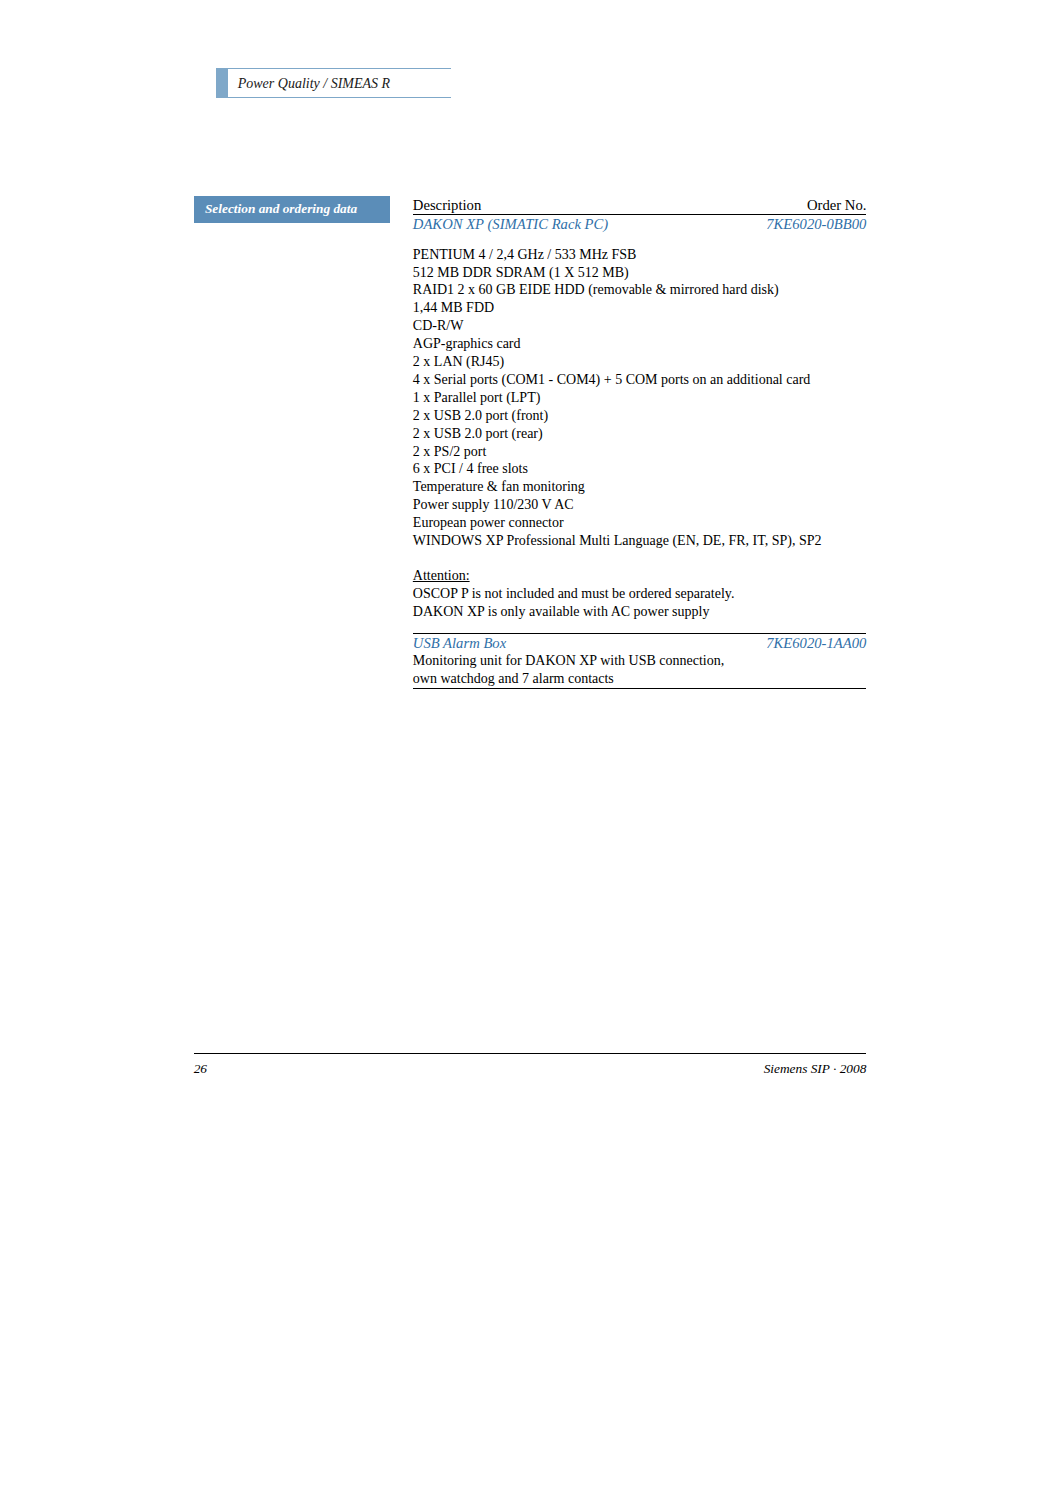Power Quality / SIMEAS R
Selection and ordering data
| Description | Order No. |
| DAKON XP (SIMATIC Rack PC) | 7KE6020-0BB00 |
| PENTIUM 4 / 2,4 GHz / 533 MHz FSB 512 MB DDR SDRAM (1 X 512 MB) RAID1 2 x 60 GB EIDE HDD (removable & mirrored hard disk) 1,44 MB FDD CD-R/W AGP-graphics card 2 x LAN (RJ45) 4 x Serial ports (COM1 - COM4) + 5 COM ports on an additional card 1 x Parallel port (LPT) 2 x USB 2.0 port (front) 2 x USB 2.0 port (rear) 2 x PS/2 port 6 x PCI / 4 free slots Temperature & fan monitoring Power supply 110/230 V AC European power connector WINDOWS XP Professional Multi Language (EN, DE, FR, IT, SP), SP2 Attention: OSCOP P is not included and must be ordered separately. DAKON XP is only available with AC power supply |
| USB Alarm Box | 7KE6020-1AA00 |
| Monitoring unit for DAKON XP with USB connection, own watchdog and 7 alarm contacts |
26
Siemens SIP · 2008